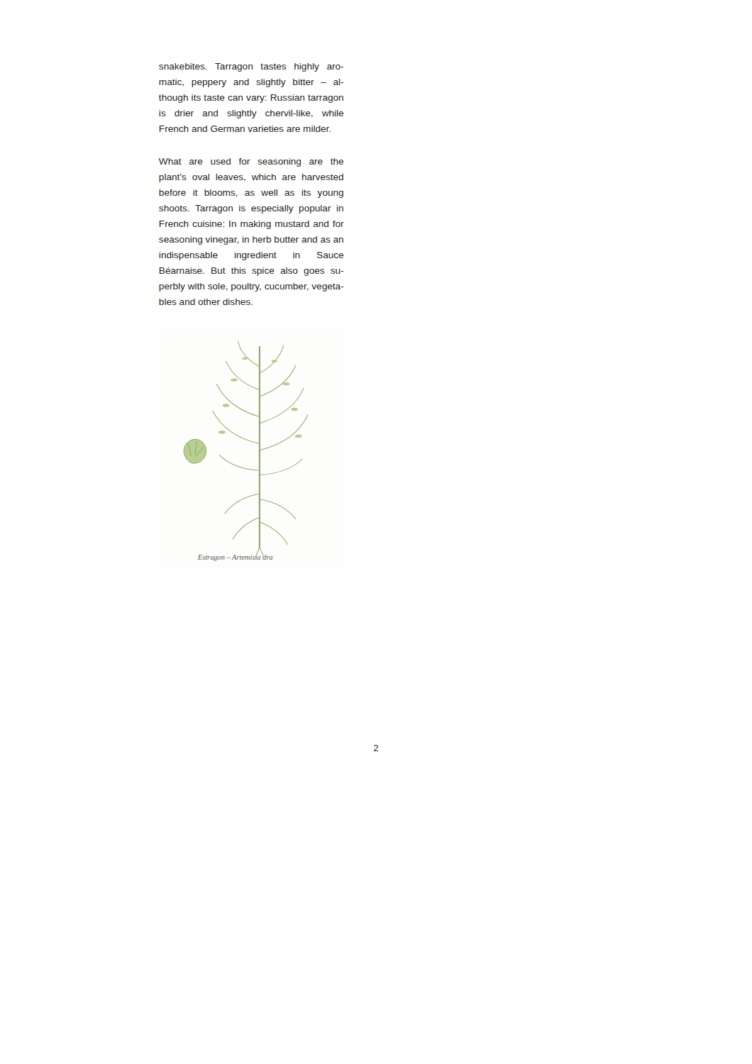snakebites. Tarragon tastes highly aromatic, peppery and slightly bitter – although its taste can vary: Russian tarragon is drier and slightly chervil-like, while French and German varieties are milder.
What are used for seasoning are the plant’s oval leaves, which are harvested before it blooms, as well as its young shoots. Tarragon is especially popular in French cuisine: In making mustard and for seasoning vinegar, in herb butter and as an indispensable ingredient in Sauce Béarnaise. But this spice also goes superbly with sole, poultry, cucumber, vegetables and other dishes.
2